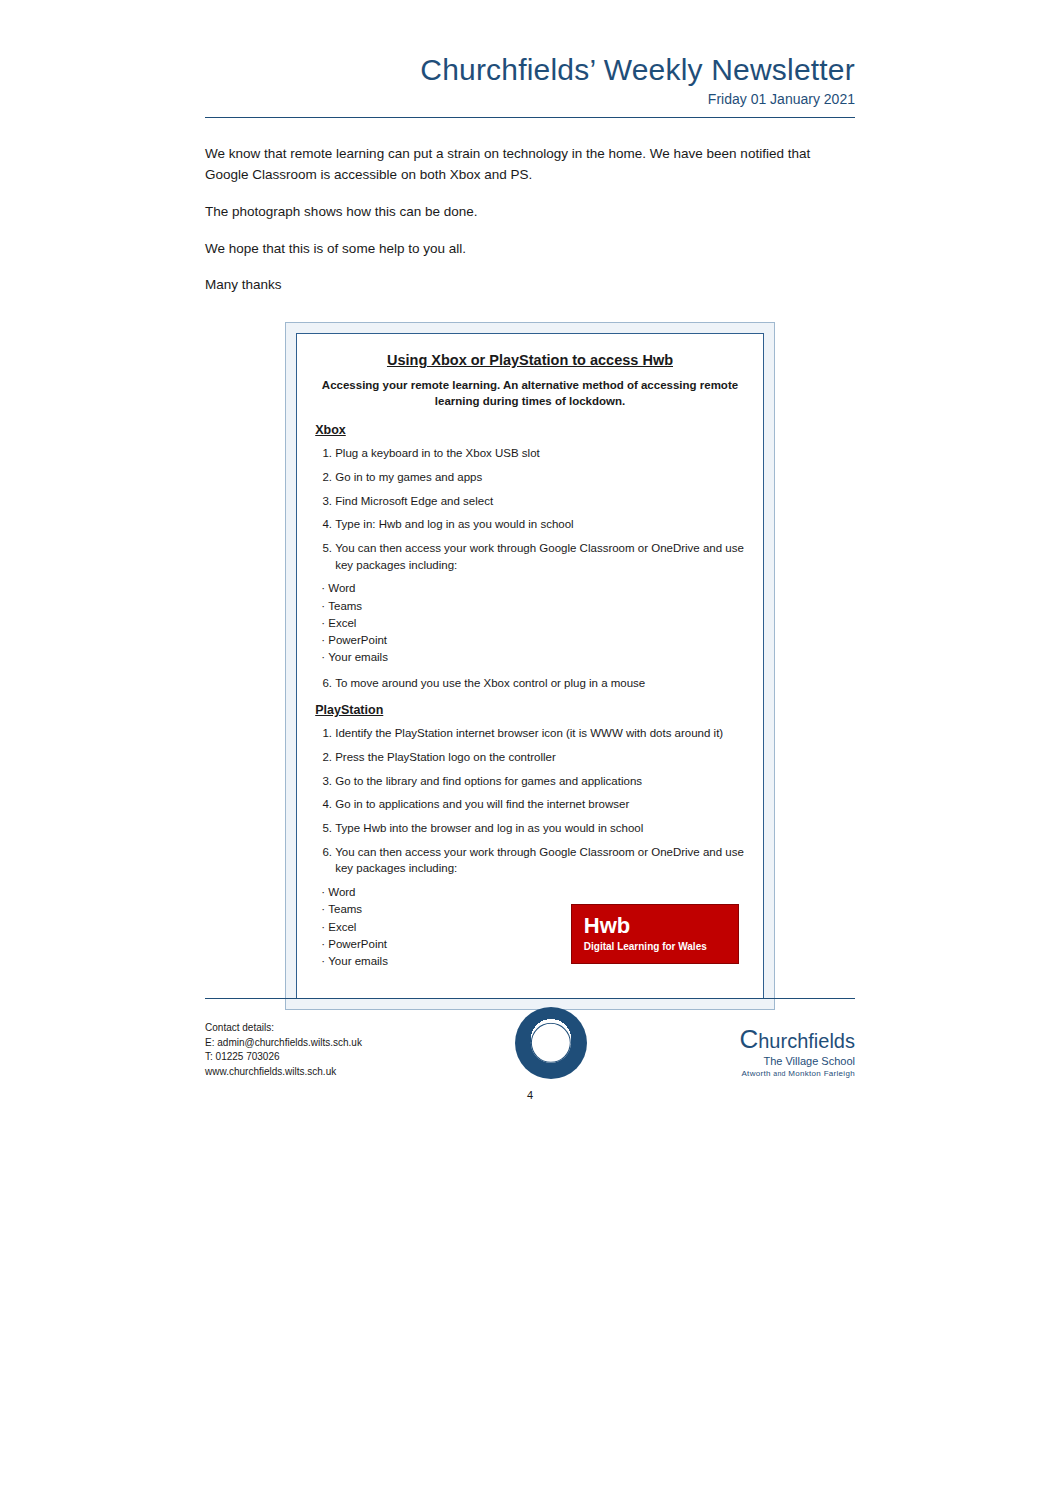Churchfields’ Weekly Newsletter
Friday 01 January 2021
We know that remote learning can put a strain on technology in the home. We have been notified that Google Classroom is accessible on both Xbox and PS.
The photograph shows how this can be done.
We hope that this is of some help to you all.
Many thanks
Using Xbox or PlayStation to access Hwb
Accessing your remote learning. An alternative method of accessing remote learning during times of lockdown.
Xbox
Plug a keyboard in to the Xbox USB slot
Go in to my games and apps
Find Microsoft Edge and select
Type in: Hwb and log in as you would in school
You can then access your work through Google Classroom or OneDrive and use key packages including:
Word
Teams
Excel
PowerPoint
Your emails
To move around you use the Xbox control or plug in a mouse
PlayStation
Identify the PlayStation internet browser icon (it is WWW with dots around it)
Press the PlayStation logo on the controller
Go to the library and find options for games and applications
Go in to applications and you will find the internet browser
Type Hwb into the browser and log in as you would in school
You can then access your work through Google Classroom or OneDrive and use key packages including:
Word
Teams
Excel
PowerPoint
Your emails
Hwb
Digital Learning for Wales
Contact details:
E: admin@churchfields.wilts.sch.uk
T: 01225 703026
www.churchfields.wilts.sch.uk
Churchfields
The Village School
Atworth and Monkton Farleigh
4